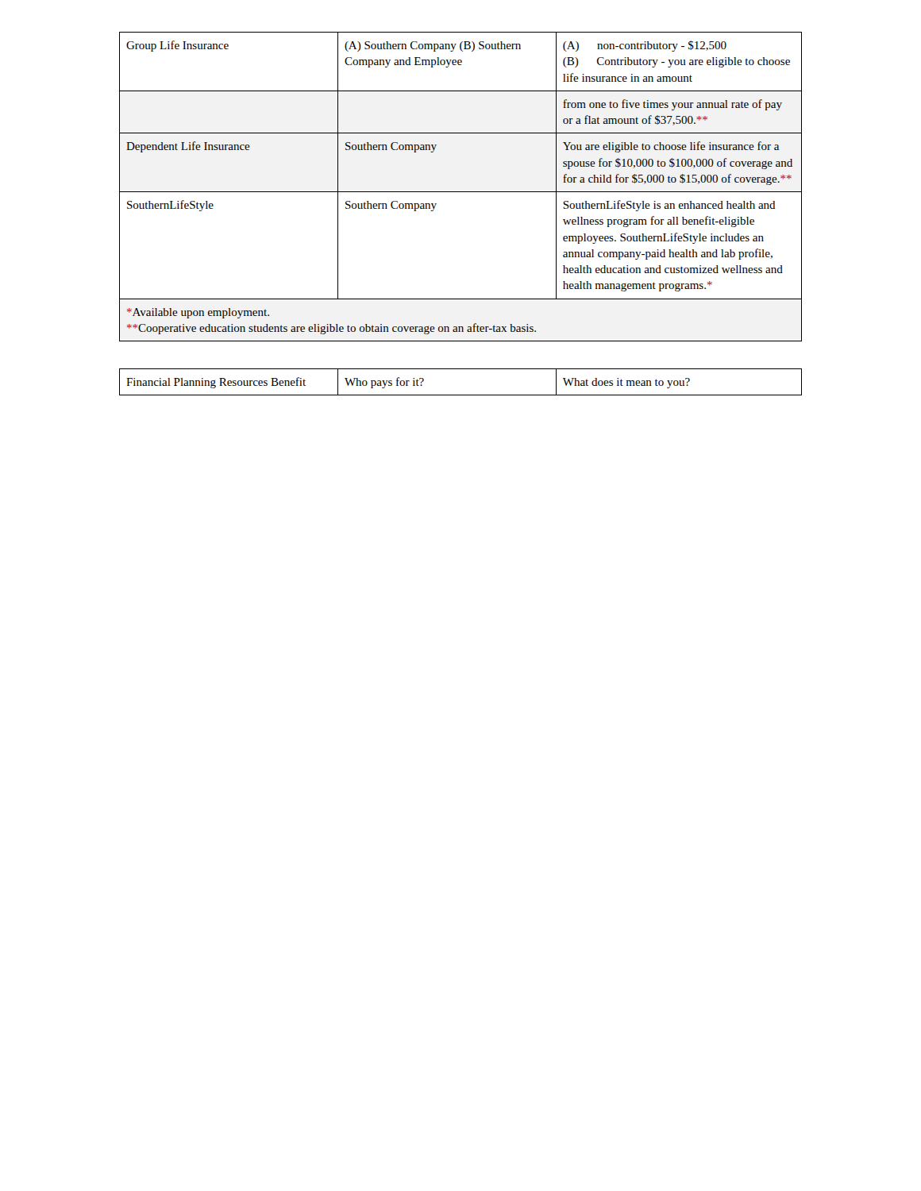| Group Life Insurance | (A) Southern Company (B) Southern Company and Employee | (A) non-contributory - $12,500 (B) Contributory - you are eligible to choose life insurance in an amount |
| | | from one to five times your annual rate of pay or a flat amount of $37,500. ** |
| Dependent Life Insurance | Southern Company | You are eligible to choose life insurance for a spouse for $10,000 to $100,000 of coverage and for a child for $5,000 to $15,000 of coverage. ** |
| SouthernLifeStyle | Southern Company | SouthernLifeStyle is an enhanced health and wellness program for all benefit-eligible employees. SouthernLifeStyle includes an annual company-paid health and lab profile, health education and customized wellness and health management programs. * |
| * Available upon employment. ** Cooperative education students are eligible to obtain coverage on an after-tax basis. |
| Financial Planning Resources Benefit | Who pays for it? | What does it mean to you? |